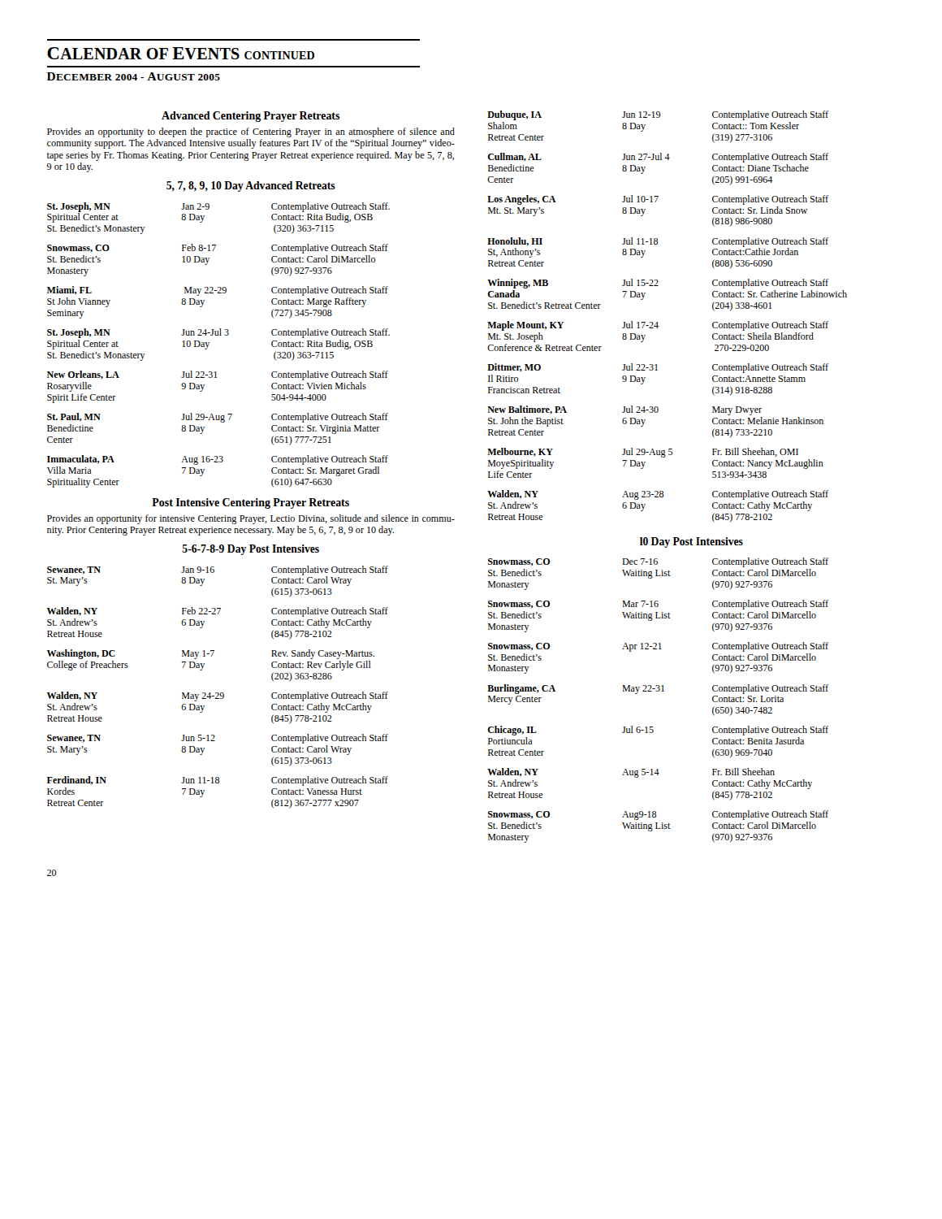CALENDAR OF EVENTS continued
DECEMBER 2004 - AUGUST 2005
Advanced Centering Prayer Retreats
Provides an opportunity to deepen the practice of Centering Prayer in an atmosphere of silence and community support. The Advanced Intensive usually features Part IV of the “Spiritual Journey” videotape series by Fr. Thomas Keating. Prior Centering Prayer Retreat experience required. May be 5, 7, 8, 9 or 10 day.
5, 7, 8, 9, 10 Day Advanced Retreats
| St. Joseph, MN Spiritual Center at St. Benedict’s Monastery | Jan 2-9 8 Day | Contemplative Outreach Staff. Contact: Rita Budig, OSB (320) 363-7115 |
| Snowmass, CO St. Benedict’s Monastery | Feb 8-17 10 Day | Contemplative Outreach Staff Contact: Carol DiMarcello (970) 927-9376 |
| Miami, FL St John Vianney Seminary | May 22-29 8 Day | Contemplative Outreach Staff Contact: Marge Rafftery (727) 345-7908 |
| St. Joseph, MN Spiritual Center at St. Benedict’s Monastery | Jun 24-Jul 3 10 Day | Contemplative Outreach Staff. Contact: Rita Budig, OSB (320) 363-7115 |
| New Orleans, LA Rosaryville Spirit Life Center | Jul 22-31 9 Day | Contemplative Outreach Staff Contact: Vivien Michals 504-944-4000 |
| St. Paul, MN Benedictine Center | Jul 29-Aug 7 8 Day | Contemplative Outreach Staff Contact: Sr. Virginia Matter (651) 777-7251 |
| Immaculata, PA Villa Maria Spirituality Center | Aug 16-23 7 Day | Contemplative Outreach Staff Contact: Sr. Margaret Gradl (610) 647-6630 |
Post Intensive Centering Prayer Retreats
Provides an opportunity for intensive Centering Prayer, Lectio Divina, solitude and silence in community. Prior Centering Prayer Retreat experience necessary. May be 5, 6, 7, 8, 9 or 10 day.
5-6-7-8-9 Day Post Intensives
| Sewanee, TN St. Mary’s | Jan 9-16 8 Day | Contemplative Outreach Staff Contact: Carol Wray (615) 373-0613 |
| Walden, NY St. Andrew’s Retreat House | Feb 22-27 6 Day | Contemplative Outreach Staff Contact: Cathy McCarthy (845) 778-2102 |
| Washington, DC College of Preachers | May 1-7 7 Day | Rev. Sandy Casey-Martus. Contact: Rev Carlyle Gill (202) 363-8286 |
| Walden, NY St. Andrew’s Retreat House | May 24-29 6 Day | Contemplative Outreach Staff Contact: Cathy McCarthy (845) 778-2102 |
| Sewanee, TN St. Mary’s | Jun 5-12 8 Day | Contemplative Outreach Staff Contact: Carol Wray (615) 373-0613 |
| Ferdinand, IN Kordes Retreat Center | Jun 11-18 7 Day | Contemplative Outreach Staff Contact: Vanessa Hurst (812) 367-2777 x2907 |
| Dubuque, IA Shalom Retreat Center | Jun 12-19 8 Day | Contemplative Outreach Staff Contact:: Tom Kessler (319) 277-3106 |
| Cullman, AL Benedictine Center | Jun 27-Jul 4 8 Day | Contemplative Outreach Staff Contact: Diane Tschache (205) 991-6964 |
| Los Angeles, CA Mt. St. Mary’s | Jul 10-17 8 Day | Contemplative Outreach Staff Contact: Sr. Linda Snow (818) 986-9080 |
| Honolulu, HI St, Anthony’s Retreat Center | Jul 11-18 8 Day | Contemplative Outreach Staff Contact:Cathie Jordan (808) 536-6090 |
| Winnipeg, MB Canada St. Benedict’s Retreat Center | Jul 15-22 7 Day | Contemplative Outreach Staff Contact: Sr. Catherine Labinowich (204) 338-4601 |
| Maple Mount, KY Mt. St. Joseph Conference & Retreat Center | Jul 17-24 8 Day | Contemplative Outreach Staff Contact: Sheila Blandford 270-229-0200 |
| Dittmer, MO Il Ritiro Franciscan Retreat | Jul 22-31 9 Day | Contemplative Outreach Staff Contact:Annette Stamm (314) 918-8288 |
| New Baltimore, PA St. John the Baptist Retreat Center | Jul 24-30 6 Day | Mary Dwyer Contact: Melanie Hankinson (814) 733-2210 |
| Melbourne, KY MoyeSpirituality Life Center | Jul 29-Aug 5 7 Day | Fr. Bill Sheehan, OMI Contact: Nancy McLaughlin 513-934-3438 |
| Walden, NY St. Andrew’s Retreat House | Aug 23-28 6 Day | Contemplative Outreach Staff Contact: Cathy McCarthy (845) 778-2102 |
l0 Day Post Intensives
| Snowmass, CO St. Benedict’s Monastery | Dec 7-16 Waiting List | Contemplative Outreach Staff Contact: Carol DiMarcello (970) 927-9376 |
| Snowmass, CO St. Benedict’s Monastery | Mar 7-16 Waiting List | Contemplative Outreach Staff Contact: Carol DiMarcello (970) 927-9376 |
| Snowmass, CO St. Benedict’s Monastery | Apr 12-21 | Contemplative Outreach Staff Contact: Carol DiMarcello (970) 927-9376 |
| Burlingame, CA Mercy Center | May 22-31 | Contemplative Outreach Staff Contact: Sr. Lorita (650) 340-7482 |
| Chicago, IL Portiuncula Retreat Center | Jul 6-15 | Contemplative Outreach Staff Contact: Benita Jasurda (630) 969-7040 |
| Walden, NY St. Andrew’s Retreat House | Aug 5-14 | Fr. Bill Sheehan Contact: Cathy McCarthy (845) 778-2102 |
| Snowmass, CO St. Benedict’s Monastery | Aug9-18 Waiting List | Contemplative Outreach Staff Contact: Carol DiMarcello (970) 927-9376 |
20